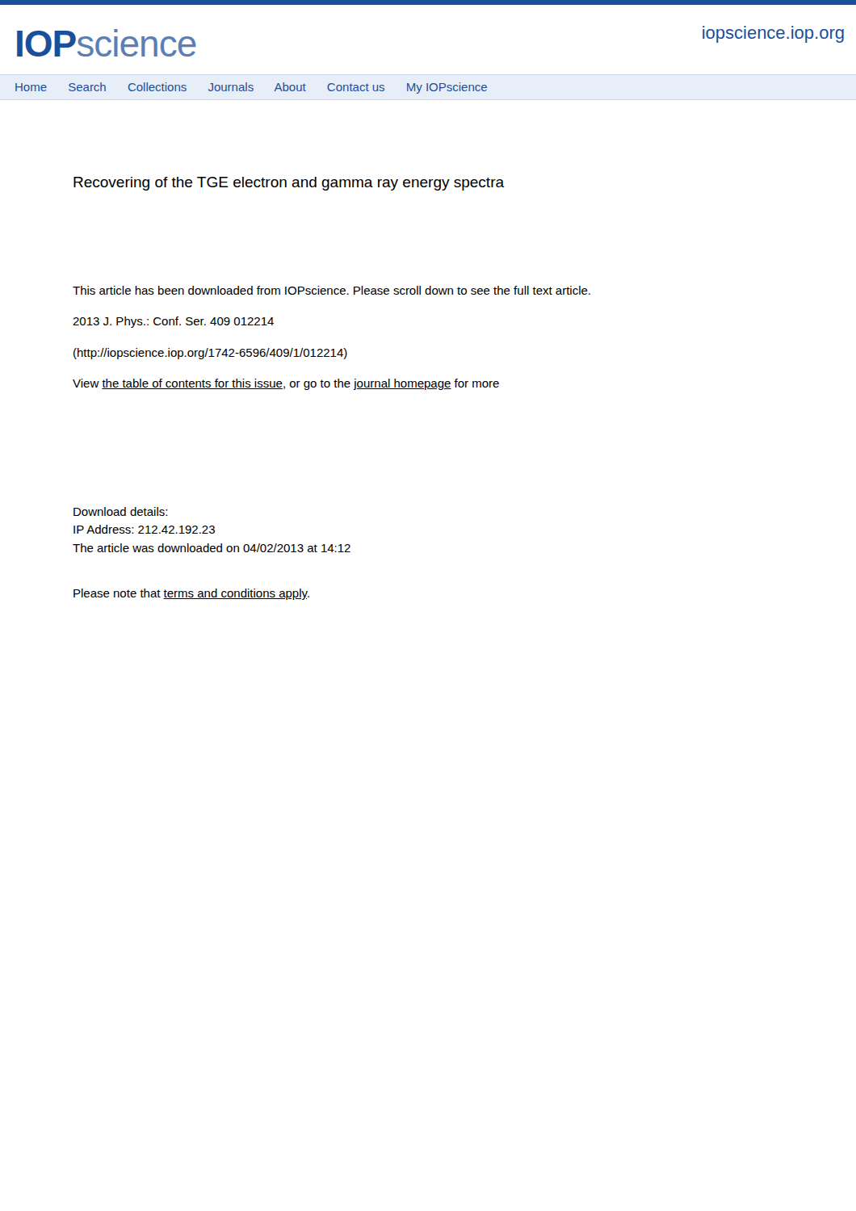IOP science
iopscience.iop.org
Home Search Collections Journals About Contact us My IOPscience
Recovering of the TGE electron and gamma ray energy spectra
This article has been downloaded from IOPscience. Please scroll down to see the full text article.
2013 J. Phys.: Conf. Ser. 409 012214
(http://iopscience.iop.org/1742-6596/409/1/012214)
View the table of contents for this issue, or go to the journal homepage for more
Download details:
IP Address: 212.42.192.23
The article was downloaded on 04/02/2013 at 14:12
Please note that terms and conditions apply.